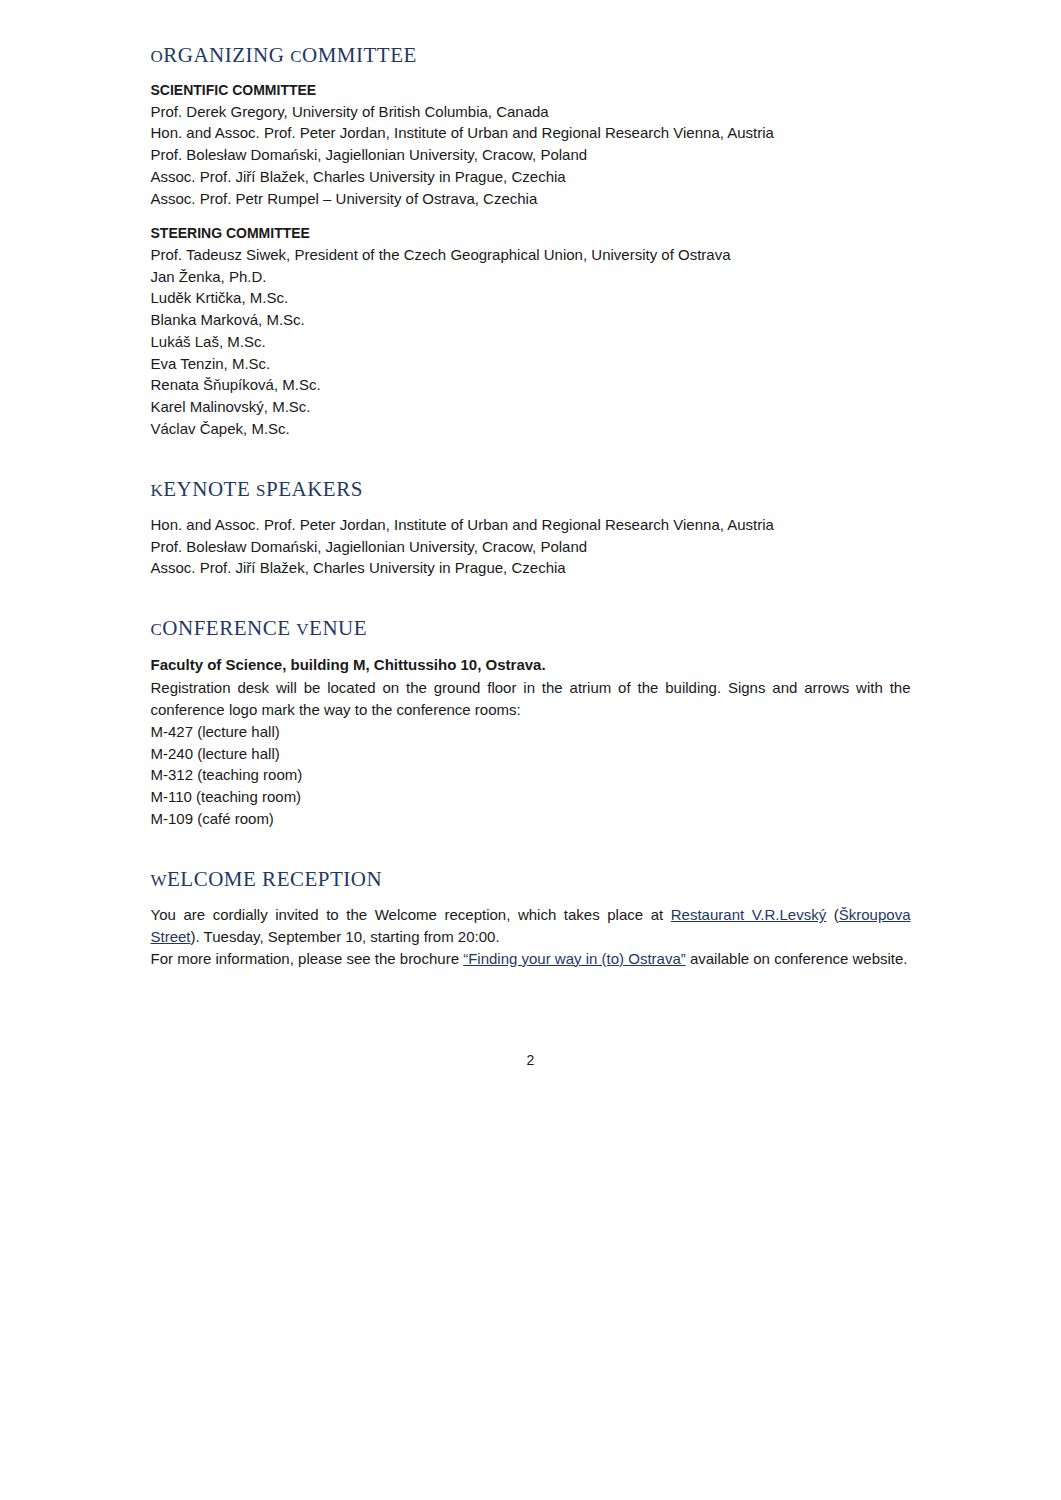ORGANIZING COMMITTEE
SCIENTIFIC COMMITTEE
Prof. Derek Gregory, University of British Columbia, Canada
Hon. and Assoc. Prof. Peter Jordan, Institute of Urban and Regional Research Vienna, Austria
Prof. Bolesław Domański, Jagiellonian University, Cracow, Poland
Assoc. Prof. Jiří Blažek, Charles University in Prague, Czechia
Assoc. Prof. Petr Rumpel – University of Ostrava, Czechia
STEERING COMMITTEE
Prof. Tadeusz Siwek, President of the Czech Geographical Union, University of Ostrava
Jan Ženka, Ph.D.
Luděk Krtička, M.Sc.
Blanka Marková, M.Sc.
Lukáš Laš, M.Sc.
Eva Tenzin, M.Sc.
Renata Šňupíková, M.Sc.
Karel Malinovský, M.Sc.
Václav Čapek, M.Sc.
KEYNOTE SPEAKERS
Hon. and Assoc. Prof. Peter Jordan, Institute of Urban and Regional Research Vienna, Austria
Prof. Bolesław Domański, Jagiellonian University, Cracow, Poland
Assoc. Prof. Jiří Blažek, Charles University in Prague, Czechia
CONFERENCE VENUE
Faculty of Science, building M, Chittussiho 10, Ostrava.
Registration desk will be located on the ground floor in the atrium of the building. Signs and arrows with the conference logo mark the way to the conference rooms:
M-427 (lecture hall)
M-240 (lecture hall)
M-312 (teaching room)
M-110 (teaching room)
M-109 (café room)
WELCOME RECEPTION
You are cordially invited to the Welcome reception, which takes place at Restaurant V.R.Levský (Škroupova Street). Tuesday, September 10, starting from 20:00.
For more information, please see the brochure “Finding your way in (to) Ostrava” available on conference website.
2